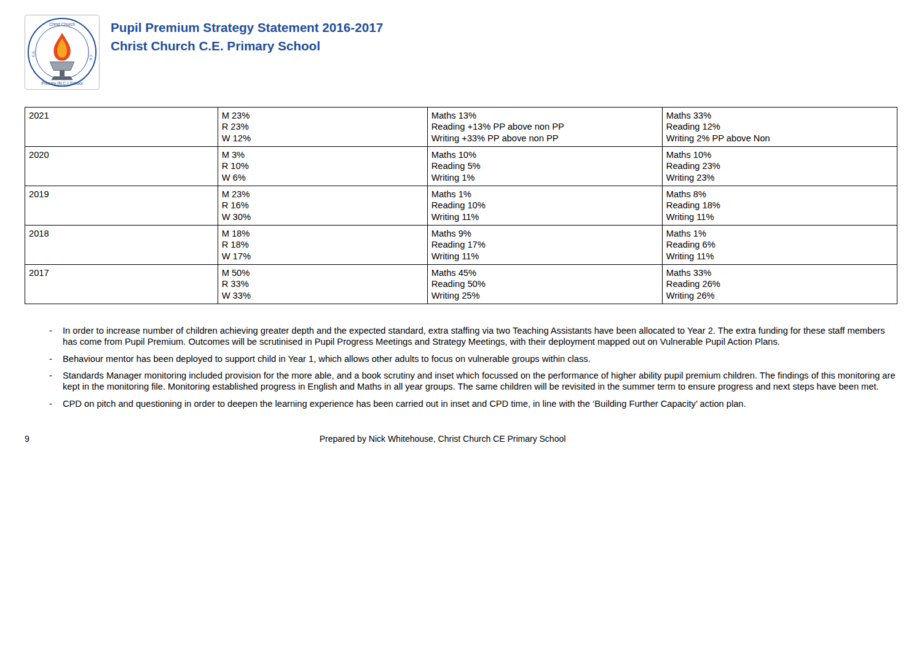Christ Church Primary (N.C.) School C.E. C.E.
Pupil Premium Strategy Statement 2016-2017
Christ Church C.E. Primary School
| 2021 | M 23% R 23% W 12% | Maths 13% Reading +13% PP above non PP Writing +33% PP above non PP | Maths 33% Reading 12% Writing 2% PP above Non |
| 2020 | M 3% R 10% W 6% | Maths 10% Reading 5% Writing 1% | Maths 10% Reading 23% Writing 23% |
| 2019 | M 23% R 16% W 30% | Maths 1% Reading 10% Writing 11% | Maths 8% Reading 18% Writing 11% |
| 2018 | M 18% R 18% W 17% | Maths 9% Reading 17% Writing 11% | Maths 1% Reading 6% Writing 11% |
| 2017 | M 50% R 33% W 33% | Maths 45% Reading 50% Writing 25% | Maths 33% Reading 26% Writing 26% |
In order to increase number of children achieving greater depth and the expected standard, extra staffing via two Teaching Assistants have been allocated to Year 2. The extra funding for these staff members has come from Pupil Premium. Outcomes will be scrutinised in Pupil Progress Meetings and Strategy Meetings, with their deployment mapped out on Vulnerable Pupil Action Plans.
Behaviour mentor has been deployed to support child in Year 1, which allows other adults to focus on vulnerable groups within class.
Standards Manager monitoring included provision for the more able, and a book scrutiny and inset which focussed on the performance of higher ability pupil premium children. The findings of this monitoring are kept in the monitoring file. Monitoring established progress in English and Maths in all year groups. The same children will be revisited in the summer term to ensure progress and next steps have been met.
CPD on pitch and questioning in order to deepen the learning experience has been carried out in inset and CPD time, in line with the ‘Building Further Capacity’ action plan.
9
Prepared by Nick Whitehouse, Christ Church CE Primary School